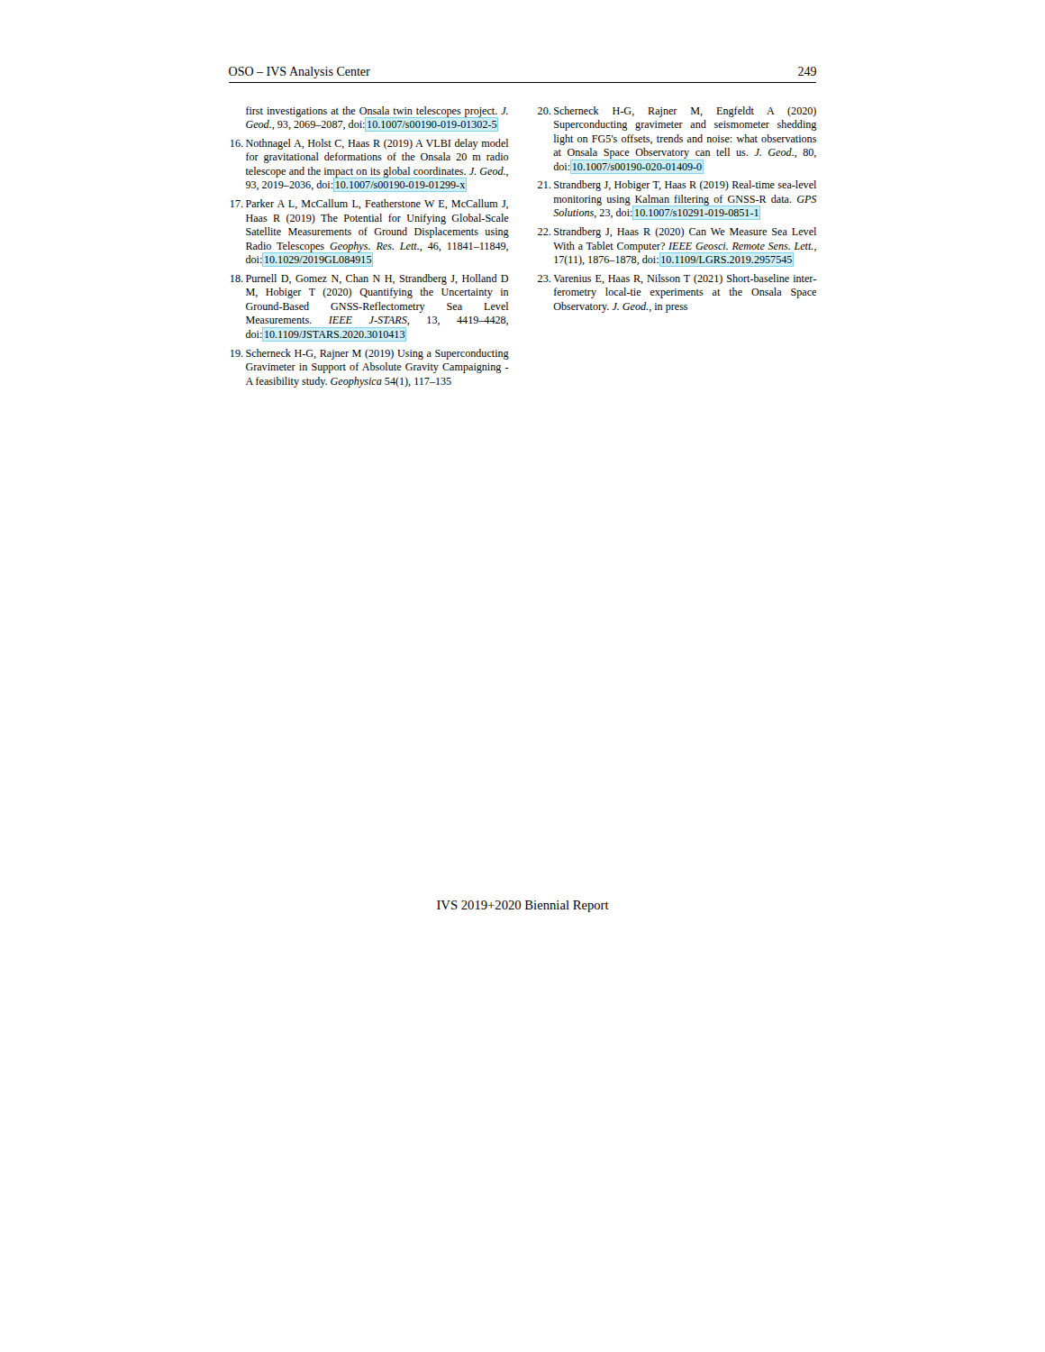OSO – IVS Analysis Center 249
first investigations at the Onsala twin telescopes project. J. Geod., 93, 2069–2087, doi:10.1007/s00190-019-01302-5
16. Nothnagel A, Holst C, Haas R (2019) A VLBI delay model for gravitational deformations of the Onsala 20 m radio telescope and the impact on its global coordinates. J. Geod., 93, 2019–2036, doi:10.1007/s00190-019-01299-x
17. Parker A L, McCallum L, Featherstone W E, McCallum J, Haas R (2019) The Potential for Unifying Global-Scale Satellite Measurements of Ground Displacements using Radio Telescopes Geophys. Res. Lett., 46, 11841–11849, doi:10.1029/2019GL084915
18. Purnell D, Gomez N, Chan N H, Strandberg J, Holland D M, Hobiger T (2020) Quantifying the Uncertainty in Ground-Based GNSS-Reflectometry Sea Level Measurements. IEEE J-STARS, 13, 4419–4428, doi:10.1109/JSTARS.2020.3010413
19. Scherneck H-G, Rajner M (2019) Using a Superconducting Gravimeter in Support of Absolute Gravity Campaigning - A feasibility study. Geophysica 54(1), 117–135
20. Scherneck H-G, Rajner M, Engfeldt A (2020) Superconducting gravimeter and seismometer shedding light on FG5's offsets, trends and noise: what observations at Onsala Space Observatory can tell us. J. Geod., 80, doi:10.1007/s00190-020-01409-0
21. Strandberg J, Hobiger T, Haas R (2019) Real-time sea-level monitoring using Kalman filtering of GNSS-R data. GPS Solutions, 23, doi:10.1007/s10291-019-0851-1
22. Strandberg J, Haas R (2020) Can We Measure Sea Level With a Tablet Computer? IEEE Geosci. Remote Sens. Lett., 17(11), 1876–1878, doi:10.1109/LGRS.2019.2957545
23. Varenius E, Haas R, Nilsson T (2021) Short-baseline interferometry local-tie experiments at the Onsala Space Observatory. J. Geod., in press
IVS 2019+2020 Biennial Report